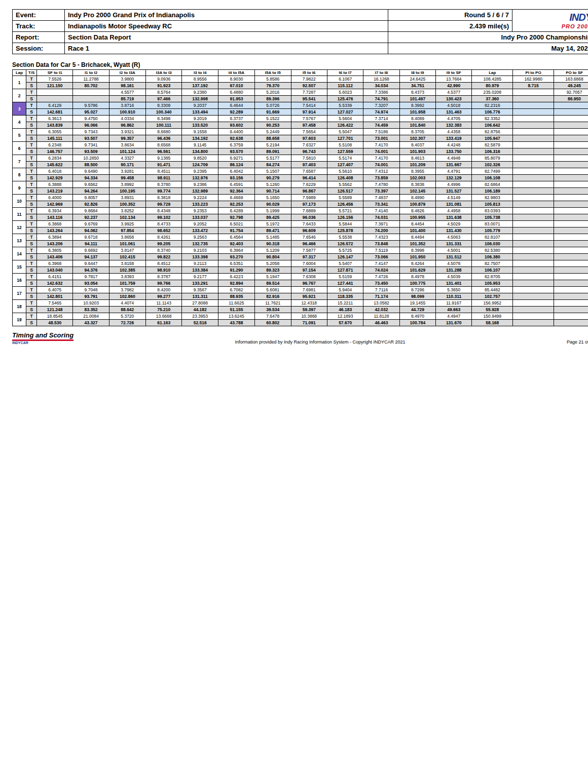| Event: | Indy Pro 2000 Grand Prix of Indianapolis | Round 5 / 6 / 7 | INDY PRO 2000 |
| Track: | Indianapolis Motor Speedway RC | 2.439 mile(s) |
| Report: | Section Data Report | Indy Pro 2000 Championship |
| Session: | Race 1 | May 14, 2021 |
Section Data for Car 5 - Brichacek, Wyatt (R)
| Lap | T/S | SF to I1 | I1 to I2 | I2 to I3A | I3A to I3 | I3 to I4 | I4 to I5A | I5A to I5 | I5 to I6 | I6 to I7 | I7 to I8 | I8 to I9 | I9 to SF | Lap | PI to PO | PO to SF |
| --- | --- | --- | --- | --- | --- | --- | --- | --- | --- | --- | --- | --- | --- | --- | --- | --- |
| 1 | T | 7.5526 | 11.2788 | 3.9800 | 9.0936 | 8.9556 | 8.9030 | 5.8586 | 7.9822 | 6.1067 | 16.1268 | 24.6425 | 13.7664 | 108.4285 | 162.9980 | 163.6868 |
| S | 121.150 | 80.702 | 98.161 | 91.923 | 137.192 | 67.010 | 79.370 | 92.507 | 115.112 | 34.034 | 34.751 | 42.990 | 80.979 | 8.715 | 49.245 |
| 2 | T | | | 4.5577 | 8.5764 | 9.2380 | 6.4880 | 5.2016 | 7.7287 | 5.6023 | 7.3386 | 8.4373 | 4.5377 | 235.0208 | | 92.7057 |
| S | | | 85.719 | 97.466 | 132.998 | 91.953 | 89.396 | 95.541 | 125.476 | 74.791 | 101.497 | 130.423 | 37.360 | | 86.950 |
| 3 | T | 6.4129 | 9.5786 | 3.8716 | 8.3308 | 9.2037 | 6.4644 | 5.0726 | 7.5414 | 5.5339 | 7.3207 | 8.3992 | 4.5018 | 82.2316 | | |
| S | 142.681 | 95.027 | 100.910 | 100.340 | 133.494 | 92.289 | 91.669 | 97.914 | 127.027 | 74.974 | 101.958 | 131.463 | 106.776 | | |
| 4 | T | 6.3613 | 9.4750 | 4.0334 | 8.3498 | 9.2019 | 6.3737 | 5.1522 | 7.5767 | 5.5604 | 7.3714 | 8.4089 | 4.4705 | 82.3352 | | |
| S | 143.839 | 96.066 | 96.862 | 100.111 | 133.520 | 93.602 | 90.253 | 97.458 | 126.422 | 74.459 | 101.840 | 132.383 | 106.642 | | |
| 5 | T | 6.3055 | 9.7343 | 3.9321 | 8.6680 | 9.1558 | 6.4400 | 5.2449 | 7.5654 | 5.5047 | 7.5186 | 8.3705 | 4.4358 | 82.8756 | | |
| S | 145.111 | 93.507 | 99.357 | 96.436 | 134.192 | 92.638 | 88.658 | 97.603 | 127.701 | 73.001 | 102.307 | 133.419 | 105.947 | | |
| 6 | T | 6.2348 | 9.7341 | 3.8634 | 8.6568 | 9.1145 | 6.3759 | 5.2194 | 7.6327 | 5.5108 | 7.4170 | 8.4037 | 4.4248 | 82.5879 | | |
| S | 146.757 | 93.509 | 101.124 | 96.561 | 134.800 | 93.570 | 89.091 | 96.743 | 127.559 | 74.001 | 101.903 | 133.750 | 106.316 | | |
| 7 | T | 6.2834 | 10.2850 | 4.3327 | 9.1385 | 9.8520 | 6.9271 | 5.5177 | 7.5810 | 5.5174 | 7.4170 | 8.4613 | 4.4948 | 85.8079 | | |
| S | 145.622 | 88.500 | 90.171 | 91.471 | 124.709 | 86.124 | 84.274 | 97.403 | 127.407 | 74.001 | 101.209 | 131.667 | 102.326 | | |
| 8 | T | 6.4018 | 9.6490 | 3.9281 | 8.4511 | 9.2395 | 6.4042 | 5.1507 | 7.6587 | 5.5610 | 7.4312 | 8.3955 | 4.4791 | 82.7499 | | |
| S | 142.929 | 94.334 | 99.458 | 98.911 | 132.976 | 93.156 | 90.279 | 96.414 | 126.408 | 73.859 | 102.003 | 132.129 | 106.108 | | |
| 9 | T | 6.3888 | 9.6562 | 3.8992 | 8.3780 | 9.2386 | 6.4591 | 5.1260 | 7.6229 | 5.5562 | 7.4780 | 8.3838 | 4.4996 | 82.6864 | | |
| S | 143.219 | 94.264 | 100.195 | 99.774 | 132.989 | 92.364 | 90.714 | 96.867 | 126.517 | 73.397 | 102.145 | 131.527 | 106.189 | | |
| 10 | T | 6.4000 | 9.8057 | 3.8931 | 8.3818 | 9.2224 | 6.4669 | 5.1650 | 7.5989 | 5.5589 | 7.4837 | 8.4890 | 4.5149 | 82.9803 | | |
| S | 142.969 | 92.826 | 100.352 | 99.729 | 133.223 | 92.253 | 90.029 | 97.173 | 126.456 | 73.341 | 100.879 | 131.081 | 105.813 | | |
| 11 | T | 6.3934 | 9.8684 | 3.8252 | 8.4348 | 9.2353 | 6.4289 | 5.1999 | 7.6889 | 5.5721 | 7.4140 | 8.4826 | 4.4958 | 83.0393 | | |
| S | 143.116 | 92.237 | 102.134 | 99.102 | 133.037 | 92.798 | 89.425 | 96.036 | 126.156 | 74.031 | 100.955 | 131.638 | 105.738 | | |
| 12 | T | 6.3868 | 9.6769 | 3.9925 | 8.4733 | 9.2052 | 6.5021 | 5.1972 | 7.6433 | 5.5844 | 7.3971 | 8.4454 | 4.5029 | 83.0071 | | |
| S | 143.264 | 94.062 | 97.854 | 98.652 | 133.472 | 91.754 | 89.471 | 96.609 | 125.878 | 74.200 | 101.400 | 131.430 | 105.779 | | |
| 13 | T | 6.3894 | 9.6718 | 3.8658 | 8.4261 | 9.2563 | 6.4564 | 5.1485 | 7.6546 | 5.5538 | 7.4323 | 8.4494 | 4.5063 | 82.8107 | | |
| S | 143.206 | 94.111 | 101.061 | 99.205 | 132.735 | 92.403 | 90.318 | 96.466 | 126.572 | 73.848 | 101.352 | 131.331 | 106.030 | | |
| 14 | T | 6.3805 | 9.6692 | 3.8147 | 8.3740 | 9.2103 | 6.3964 | 5.1209 | 7.5877 | 5.5725 | 7.5119 | 8.3998 | 4.5001 | 82.5380 | | |
| S | 143.406 | 94.137 | 102.415 | 99.822 | 133.398 | 93.270 | 90.804 | 97.317 | 126.147 | 73.066 | 101.950 | 131.512 | 106.380 | | |
| 15 | T | 6.3968 | 9.6447 | 3.8158 | 8.4512 | 9.2113 | 6.5351 | 5.2058 | 7.6004 | 5.5407 | 7.4147 | 8.4264 | 4.5078 | 82.7507 | | |
| S | 143.040 | 94.376 | 102.385 | 98.910 | 133.384 | 91.290 | 89.323 | 97.154 | 127.871 | 74.024 | 101.629 | 131.288 | 106.107 | | |
| 16 | T | 6.4151 | 9.7817 | 3.8393 | 8.3787 | 9.2177 | 6.4223 | 5.1947 | 7.6308 | 5.5159 | 7.4726 | 8.4978 | 4.5039 | 82.8705 | | |
| S | 142.632 | 93.054 | 101.759 | 99.766 | 133.291 | 92.894 | 89.514 | 96.767 | 127.441 | 73.450 | 100.775 | 131.401 | 105.953 | | |
| 17 | T | 6.4075 | 9.7048 | 3.7982 | 8.4200 | 9.3567 | 6.7082 | 5.6081 | 7.6981 | 5.9404 | 7.7116 | 8.7296 | 5.3650 | 85.4482 | | |
| S | 142.801 | 93.791 | 102.860 | 99.277 | 131.311 | 88.935 | 82.916 | 95.921 | 118.335 | 71.174 | 98.099 | 110.311 | 102.757 | | |
| 18 | T | 7.5465 | 10.9203 | 4.4074 | 11.1143 | 27.8088 | 11.6625 | 11.7621 | 12.4318 | 15.2211 | 13.0582 | 19.1455 | 11.9167 | 156.9952 | | |
| S | 121.248 | 83.352 | 88.642 | 75.210 | 44.182 | 51.155 | 39.534 | 59.397 | 46.183 | 42.032 | 44.729 | 49.663 | 55.928 | | |
| 19 | T | 18.8545 | 21.0084 | 5.3720 | 13.6668 | 23.3953 | 13.6245 | 7.6478 | 10.3868 | 12.1893 | 11.8128 | 8.4970 | 4.4947 | 150.9499 | | |
| S | 48.530 | 43.327 | 72.726 | 61.163 | 52.516 | 43.788 | 60.802 | 71.091 | 57.670 | 46.463 | 100.784 | 131.670 | 58.168 | | |
Timing and Scoring
INDYCAR
Information provided by Indy Racing Information System - Copyright INDYCAR 2021
Page 21 of 32